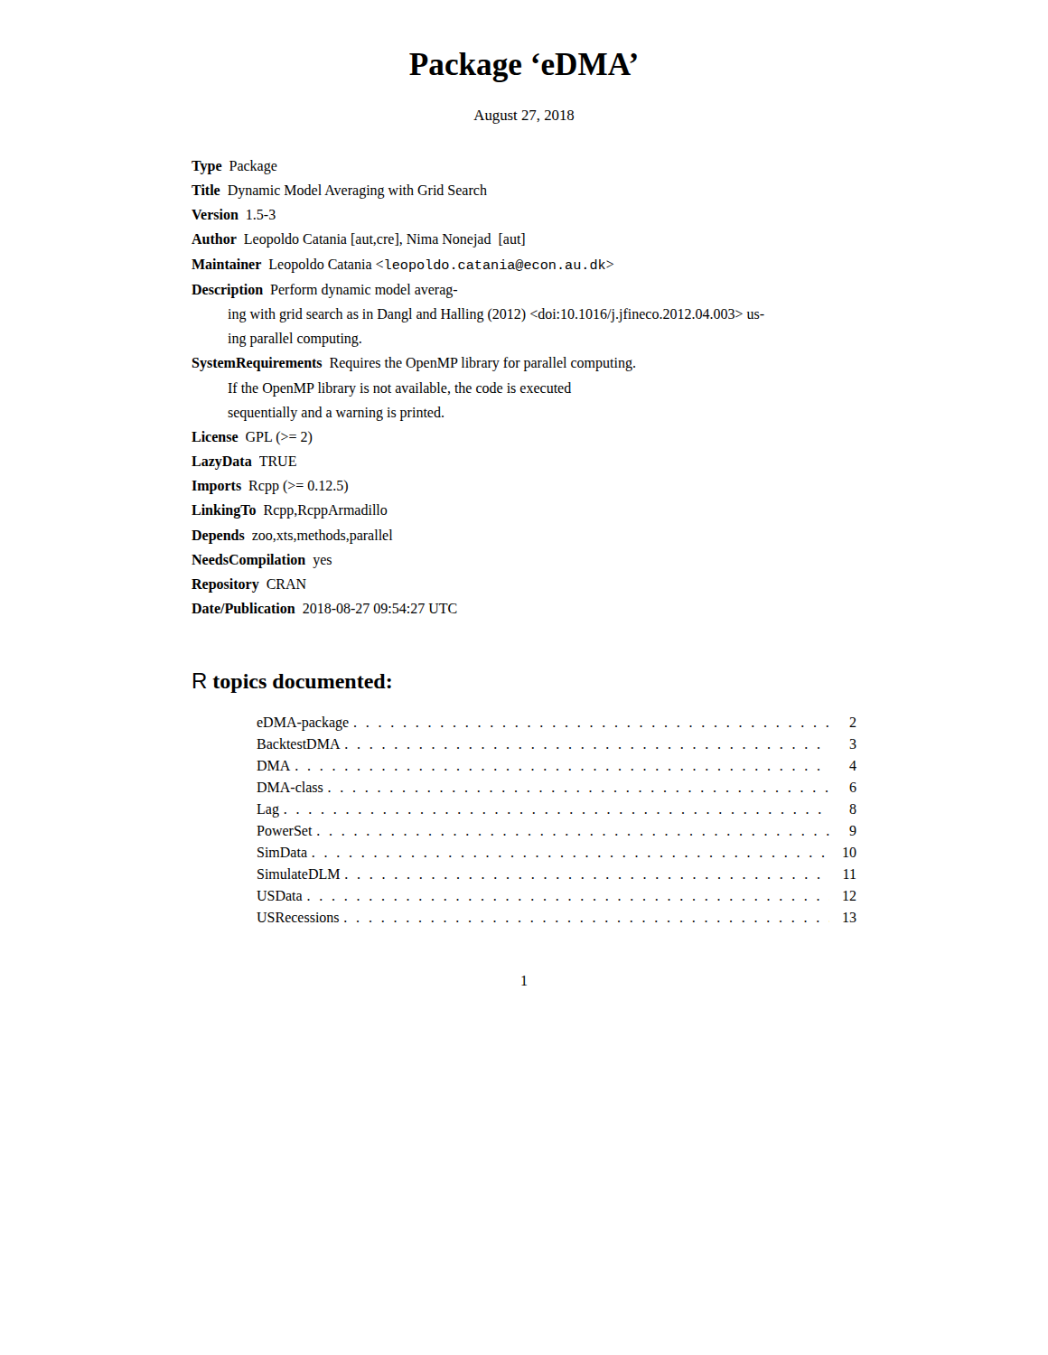Package ‘eDMA’
August 27, 2018
Type
Package
Title
Dynamic Model Averaging with Grid Search
Version
1.5-3
Author
Leopoldo Catania [aut,cre], Nima Nonejad [aut]
Maintainer
Leopoldo Catania <leopoldo.catania@econ.au.dk>
Description
Perform dynamic model averag-
ing with grid search as in Dangl and Halling (2012) <doi:10.1016/j.jfineco.2012.04.003> us-
ing parallel computing.
SystemRequirements
Requires the OpenMP library for parallel computing.
If the OpenMP library is not available, the code is executed
sequentially and a warning is printed.
License
GPL (>= 2)
LazyData
TRUE
Imports
Rcpp (>= 0.12.5)
LinkingTo
Rcpp,RcppArmadillo
Depends
zoo,xts,methods,parallel
NeedsCompilation
yes
Repository
CRAN
Date/Publication
2018-08-27 09:54:27 UTC
R topics documented:
eDMA-package. . . . . . . . . . . . . . . . . . . . . . . . . . . . . . . . . . . . . . . . . . . . 2
BacktestDMA. . . . . . . . . . . . . . . . . . . . . . . . . . . . . . . . . . . . . . . . . . . . 3
DMA. . . . . . . . . . . . . . . . . . . . . . . . . . . . . . . . . . . . . . . . . . . . . . . . 4
DMA-class. . . . . . . . . . . . . . . . . . . . . . . . . . . . . . . . . . . . . . . . . . . . . 6
Lag. . . . . . . . . . . . . . . . . . . . . . . . . . . . . . . . . . . . . . . . . . . . . . . . . 8
PowerSet. . . . . . . . . . . . . . . . . . . . . . . . . . . . . . . . . . . . . . . . . . . . . . 9
SimData. . . . . . . . . . . . . . . . . . . . . . . . . . . . . . . . . . . . . . . . . . . . . . 10
SimulateDLM. . . . . . . . . . . . . . . . . . . . . . . . . . . . . . . . . . . . . . . . . . . . 11
USData. . . . . . . . . . . . . . . . . . . . . . . . . . . . . . . . . . . . . . . . . . . . . . 12
USRecessions. . . . . . . . . . . . . . . . . . . . . . . . . . . . . . . . . . . . . . . . . . . . 13
1